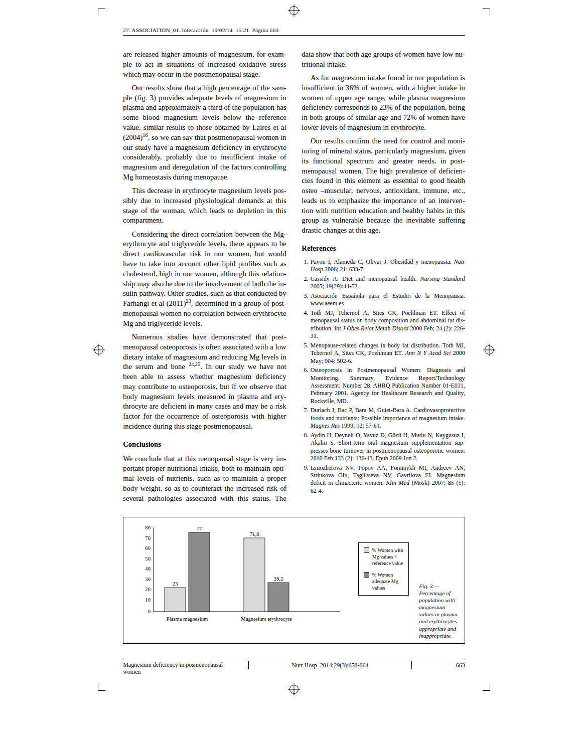27. ASSOCIATION_01. Interacción 19/02/14 15:21 Página 663
are released higher amounts of magnesium, for example to act in situations of increased oxidative stress which may occur in the postmenopausal stage.
Our results show that a high percentage of the sample (fig. 3) provides adequate levels of magnesium in plasma and approximately a third of the population has some blood magnesium levels below the reference value, similar results to those obtained by Laires et al (2004)16, so we can say that postmenopausal women in our study have a magnesium deficiency in erythrocyte considerably, probably due to insufficient intake of magnesium and deregulation of the factors controlling Mg homeostasis during menopause.
This decrease in erythrocyte magnesium levels possibly due to increased physiological demands at this stage of the woman, which leads to depletion in this compartment.
Considering the direct correlation between the Mg-erythrocyte and triglyceride levels, there appears to be direct cardiovascular risk in our women, but would have to take into account other lipid profiles such as cholesterol, high in our women, although this relationship may also be due to the involvement of both the insulin pathway. Other studies, such as that conducted by Farhangi et al (2011)23, determined in a group of postmenopausal women no correlation between erythrocyte Mg and triglyceride levels.
Numerous studies have demonstrated that postmenopausal osteoporosis is often associated with a low dietary intake of magnesium and reducing Mg levels in the serum and bone 24,25. In our study we have not been able to assess whether magnesium deficiency may contribute to osteoporosis, but if we observe that body magnesium levels measured in plasma and erythrocyte are deficient in many cases and may be a risk factor for the occurrence of osteoporosis with higher incidence during this stage postmenopausal.
Conclusions
We conclude that at this menopausal stage is very important proper nutritional intake, both to maintain optimal levels of nutrients, such as to maintain a proper body weight, so as to counteract the increased risk of several pathologies associated with this status. The data show that both age groups of women have low nutritional intake.
As for magnesium intake found in our population is insufficient in 36% of women, with a higher intake in women of upper age range, while plasma magnesium deficiency corresponds to 23% of the population, being in both groups of similar age and 72% of women have lower levels of magnesium in erythrocyte.
Our results confirm the need for control and monitoring of mineral status, particularly magnesium, given its functional spectrum and greater needs, in postmenopausal women. The high prevalence of deficiencies found in this element as essential to good health osteo –muscular, nervous, antioxidant, immune, etc., leads us to emphasize the importance of an intervention with nutrition education and healthy habits in this group as vulnerable because the inevitable suffering drastic changes at this age.
References
Pavon I, Alameda C, Olivar J. Obesidad y menopausia. Nutr Hosp 2006; 21: 633-7.
Cassidy A: Diet and menopausal health. Nursing Standard 2005; 19(29):44-52.
Asociación Española para el Estudio de la Menopausia. www.aeem.es
Toth MJ, Tchernof A, Sites CK, Poehlman ET. Effect of menopausal status on body composition and abdominal fat distribution. Int J Obes Relat Metab Disord 2000 Feb; 24 (2): 226-31.
Menopause-related changes in body fat distribution. Toth MJ, Tchernof A, Sites CK, Poehlman ET. Ann N Y Acad Sci 2000 May; 904: 502-6.
Osteoporosis in Postmenopausal Women: Diagnosis and Monitoring. Summary, Evidence Report/Technology Assessment: Number 28. AHRQ Publication Number 01-E031, February 2001. Agency for Healthcare Research and Quality, Rockville, MD.
Durlach J, Bac P, Bara M, Guiet-Bara A. Cardiovasoprotective foods and nutrients: Possible importance of magnesium intake. Magnes Res 1999; 12: 57-61.
Aydin H, Deyneli O, Yavuz D, Gözü H, Mutlu N, Kaygusuz I, Akalin S. Short-term oral magnesium supplementation suppresses bone turnover in postmenopausal osteoporotic women. 2010 Feb;133 (2): 136-43. Epub 2009 Jun 2.
Izmozherova NV, Popov AA, Fominykh MI, Andreev AN, Striukova OIu, Tagil'tseva NV, Gavrilova EI. Magnesium deficit in climacteric women. Klin Med (Mosk) 2007; 85 (5): 62-4.
80 70 60 50 40 30 20 10 0 23 77 71,8 28,2 Plasma magnesium Magnesium erythrocyte
% Women with Mg values < reference value
% Women adequate Mg values
Fig. 3.—Percentage of population with magnesium values in plasma and erythrocytes appropriate and inappropriate.
Magnesium deficiency in posmenopausal
women
Nutr Hosp. 2014;29(3):658-664
663